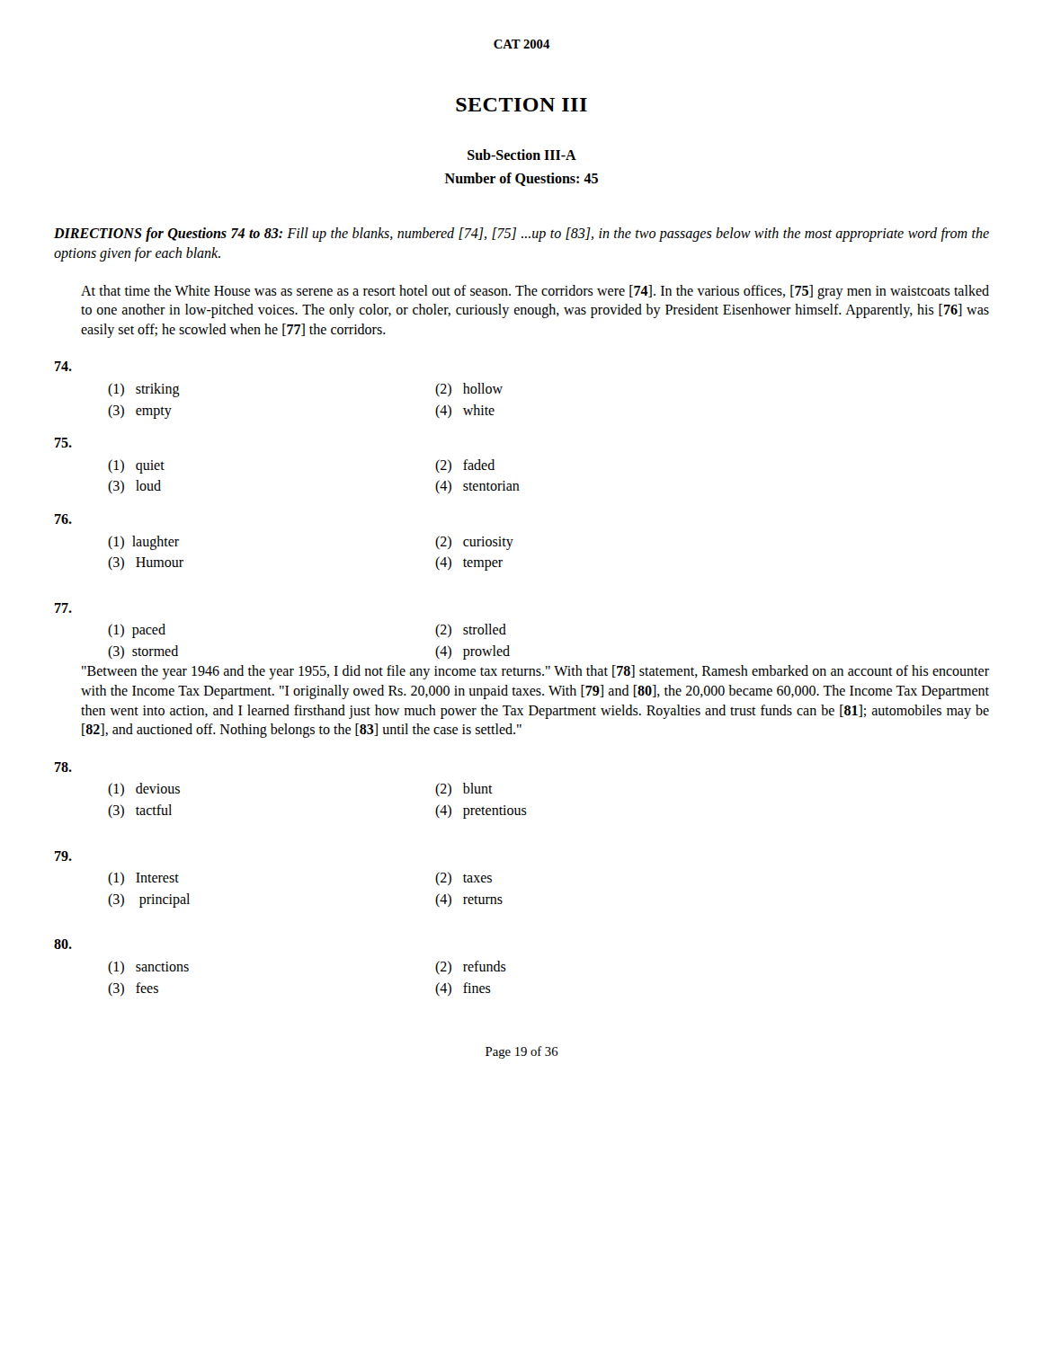CAT 2004
SECTION III
Sub-Section III-A
Number of Questions: 45
DIRECTIONS for Questions 74 to 83: Fill up the blanks, numbered [74], [75] ...up to [83], in the two passages below with the most appropriate word from the options given for each blank.
At that time the White House was as serene as a resort hotel out of season. The corridors were [74]. In the various offices, [75] gray men in waistcoats talked to one another in low-pitched voices. The only color, or choler, curiously enough, was provided by President Eisenhower himself. Apparently, his [76] was easily set off; he scowled when he [77] the corridors.
74.
| (1) striking | (2) hollow |
| (3) empty | (4) white |
75.
| (1) quiet | (2) faded |
| (3) loud | (4) stentorian |
76.
| (1) laughter | (2) curiosity |
| (3) Humour | (4) temper |
77.
| (1) paced | (2) strolled |
| (3) stormed | (4) prowled |
"Between the year 1946 and the year 1955, I did not file any income tax returns." With that [78] statement, Ramesh embarked on an account of his encounter with the Income Tax Department. "I originally owed Rs. 20,000 in unpaid taxes. With [79] and [80], the 20,000 became 60,000. The Income Tax Department then went into action, and I learned firsthand just how much power the Tax Department wields. Royalties and trust funds can be [81]; automobiles may be [82], and auctioned off. Nothing belongs to the [83] until the case is settled."
78.
| (1) devious | (2) blunt |
| (3) tactful | (4) pretentious |
79.
| (1) Interest | (2) taxes |
| (3) principal | (4) returns |
80.
| (1) sanctions | (2) refunds |
| (3) fees | (4) fines |
Page 19 of 36